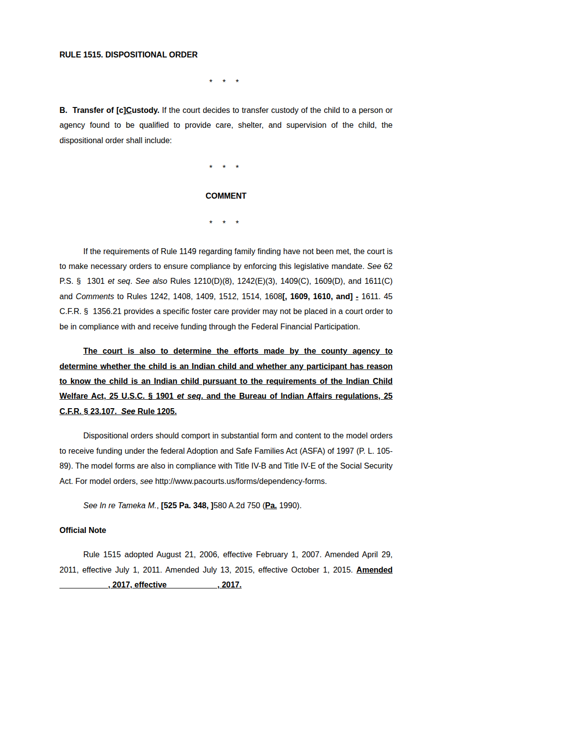RULE 1515. DISPOSITIONAL ORDER
* * *
B. Transfer of [c]Custody. If the court decides to transfer custody of the child to a person or agency found to be qualified to provide care, shelter, and supervision of the child, the dispositional order shall include:
* * *
COMMENT
* * *
If the requirements of Rule 1149 regarding family finding have not been met, the court is to make necessary orders to ensure compliance by enforcing this legislative mandate. See 62 P.S. § 1301 et seq. See also Rules 1210(D)(8), 1242(E)(3), 1409(C), 1609(D), and 1611(C) and Comments to Rules 1242, 1408, 1409, 1512, 1514, 1608[, 1609, 1610, and] - 1611. 45 C.F.R. § 1356.21 provides a specific foster care provider may not be placed in a court order to be in compliance with and receive funding through the Federal Financial Participation.
The court is also to determine the efforts made by the county agency to determine whether the child is an Indian child and whether any participant has reason to know the child is an Indian child pursuant to the requirements of the Indian Child Welfare Act, 25 U.S.C. § 1901 et seq. and the Bureau of Indian Affairs regulations, 25 C.F.R. § 23.107. See Rule 1205.
Dispositional orders should comport in substantial form and content to the model orders to receive funding under the federal Adoption and Safe Families Act (ASFA) of 1997 (P. L. 105-89). The model forms are also in compliance with Title IV-B and Title IV-E of the Social Security Act. For model orders, see http://www.pacourts.us/forms/dependency-forms.
See In re Tameka M., [525 Pa. 348, ] 580 A.2d 750 (Pa. 1990).
Official Note
Rule 1515 adopted August 21, 2006, effective February 1, 2007. Amended April 29, 2011, effective July 1, 2011. Amended July 13, 2015, effective October 1, 2015. Amended ___________, 2017, effective ___________, 2017.